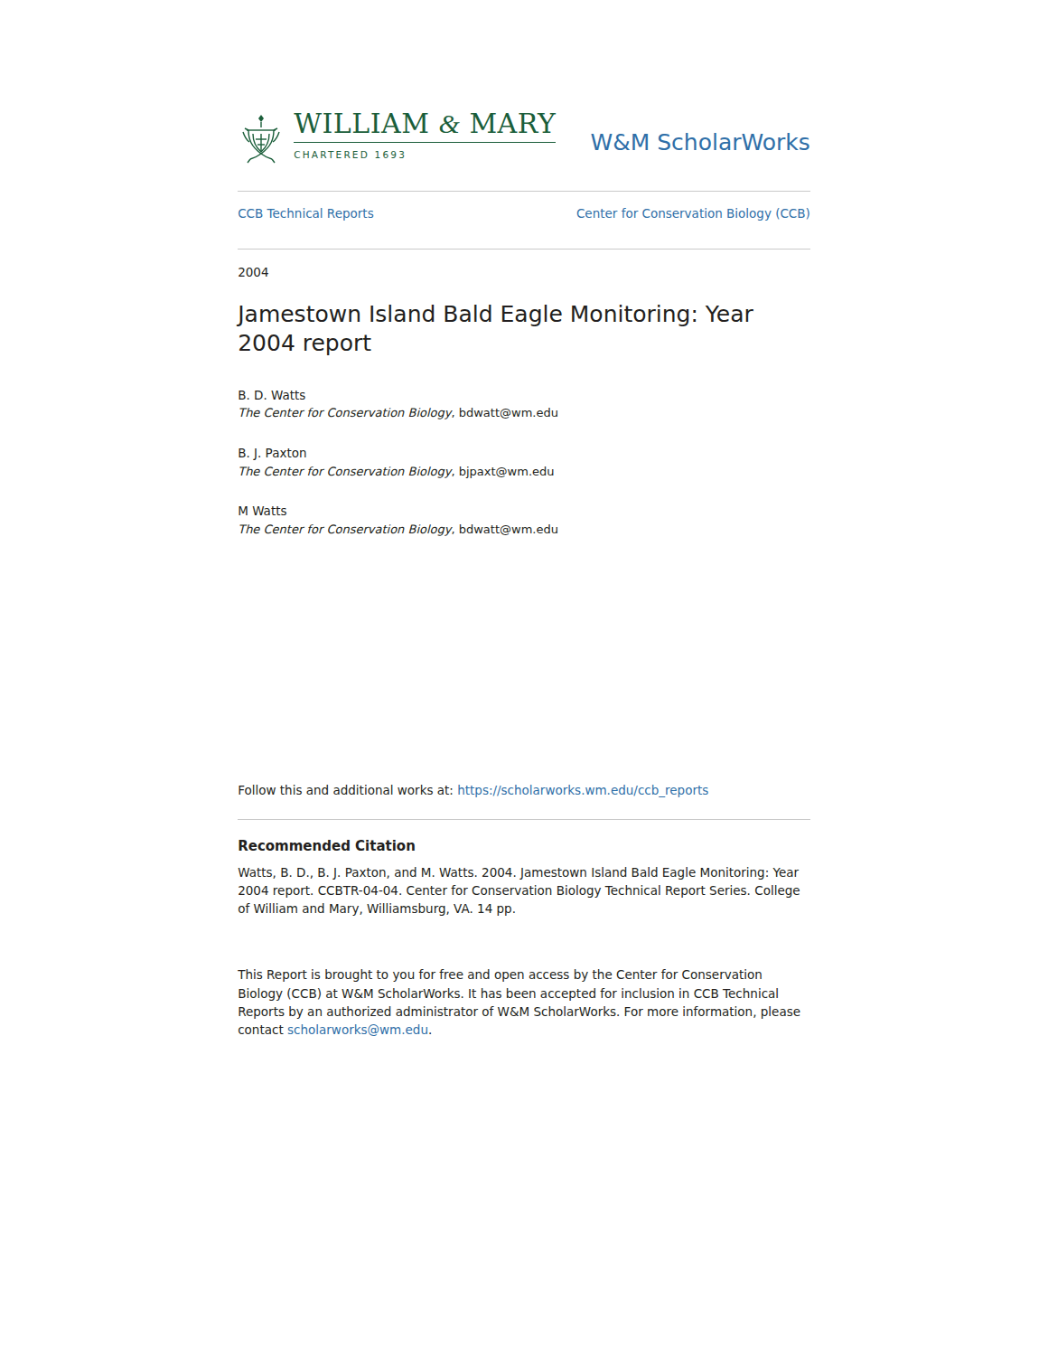WILLIAM & MARY
CHARTERED 1693
W&M ScholarWorks
CCB Technical Reports Center for Conservation Biology (CCB)
2004
Jamestown Island Bald Eagle Monitoring: Year 2004 report
B. D. Watts
The Center for Conservation Biology, bdwatt@wm.edu
B. J. Paxton
The Center for Conservation Biology, bjpaxt@wm.edu
M Watts
The Center for Conservation Biology, bdwatt@wm.edu
Follow this and additional works at: https://scholarworks.wm.edu/ccb_reports
Recommended Citation
Watts, B. D., B. J. Paxton, and M. Watts. 2004. Jamestown Island Bald Eagle Monitoring: Year 2004 report. CCBTR-04-04. Center for Conservation Biology Technical Report Series. College of William and Mary, Williamsburg, VA. 14 pp.
This Report is brought to you for free and open access by the Center for Conservation Biology (CCB) at W&M ScholarWorks. It has been accepted for inclusion in CCB Technical Reports by an authorized administrator of W&M ScholarWorks. For more information, please contact scholarworks@wm.edu.